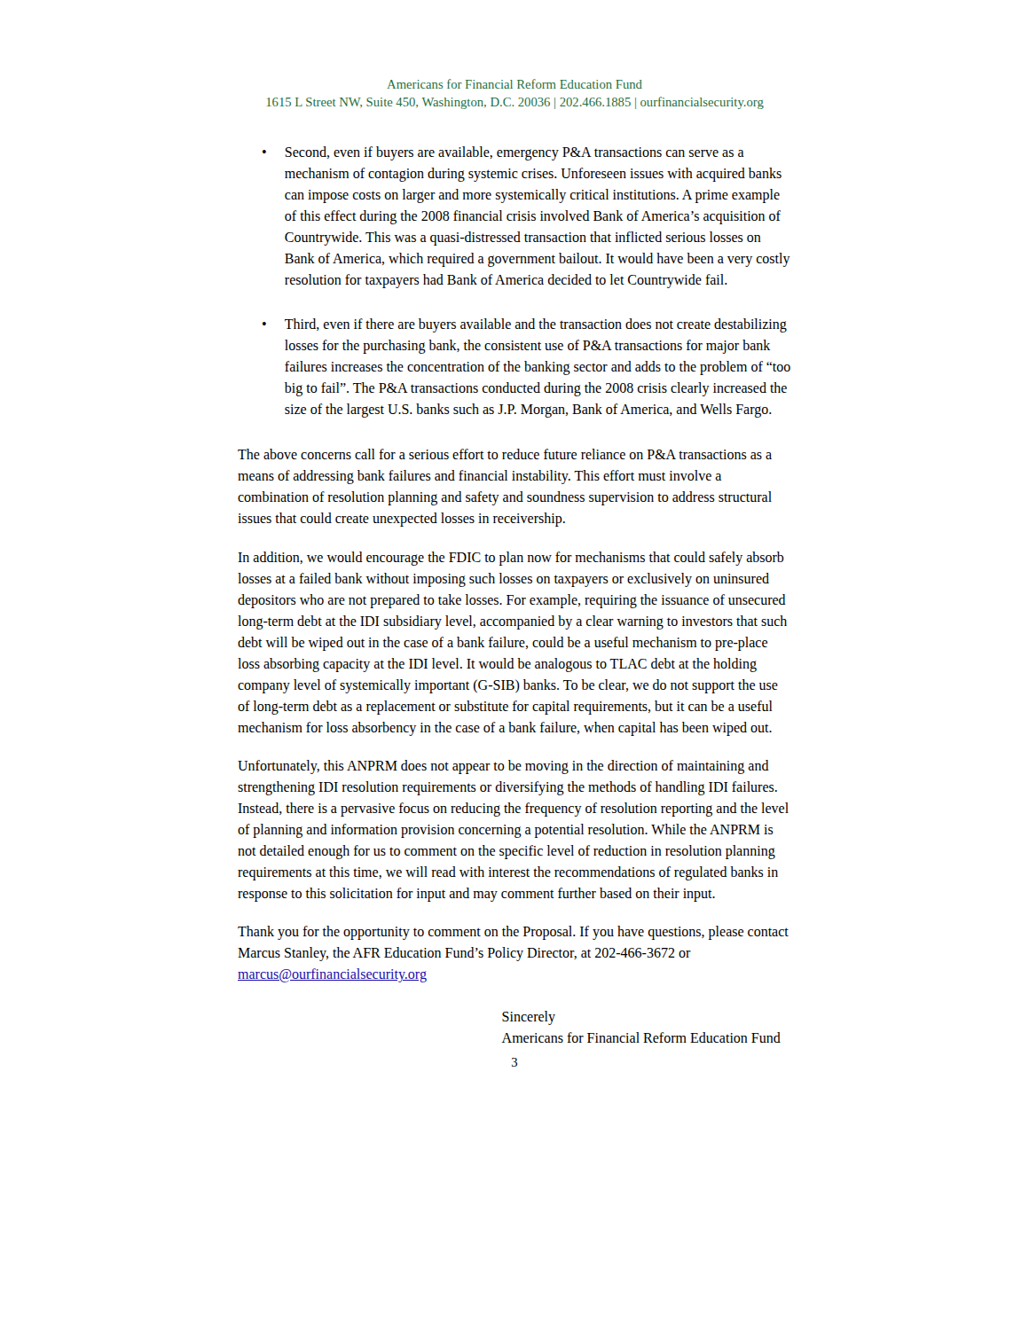Americans for Financial Reform Education Fund
1615 L Street NW, Suite 450, Washington, D.C. 20036 | 202.466.1885 | ourfinancialsecurity.org
Second, even if buyers are available, emergency P&A transactions can serve as a mechanism of contagion during systemic crises. Unforeseen issues with acquired banks can impose costs on larger and more systemically critical institutions. A prime example of this effect during the 2008 financial crisis involved Bank of America’s acquisition of Countrywide. This was a quasi-distressed transaction that inflicted serious losses on Bank of America, which required a government bailout. It would have been a very costly resolution for taxpayers had Bank of America decided to let Countrywide fail.
Third, even if there are buyers available and the transaction does not create destabilizing losses for the purchasing bank, the consistent use of P&A transactions for major bank failures increases the concentration of the banking sector and adds to the problem of “too big to fail”. The P&A transactions conducted during the 2008 crisis clearly increased the size of the largest U.S. banks such as J.P. Morgan, Bank of America, and Wells Fargo.
The above concerns call for a serious effort to reduce future reliance on P&A transactions as a means of addressing bank failures and financial instability. This effort must involve a combination of resolution planning and safety and soundness supervision to address structural issues that could create unexpected losses in receivership.
In addition, we would encourage the FDIC to plan now for mechanisms that could safely absorb losses at a failed bank without imposing such losses on taxpayers or exclusively on uninsured depositors who are not prepared to take losses. For example, requiring the issuance of unsecured long-term debt at the IDI subsidiary level, accompanied by a clear warning to investors that such debt will be wiped out in the case of a bank failure, could be a useful mechanism to pre-place loss absorbing capacity at the IDI level. It would be analogous to TLAC debt at the holding company level of systemically important (G-SIB) banks. To be clear, we do not support the use of long-term debt as a replacement or substitute for capital requirements, but it can be a useful mechanism for loss absorbency in the case of a bank failure, when capital has been wiped out.
Unfortunately, this ANPRM does not appear to be moving in the direction of maintaining and strengthening IDI resolution requirements or diversifying the methods of handling IDI failures. Instead, there is a pervasive focus on reducing the frequency of resolution reporting and the level of planning and information provision concerning a potential resolution. While the ANPRM is not detailed enough for us to comment on the specific level of reduction in resolution planning requirements at this time, we will read with interest the recommendations of regulated banks in response to this solicitation for input and may comment further based on their input.
Thank you for the opportunity to comment on the Proposal. If you have questions, please contact Marcus Stanley, the AFR Education Fund’s Policy Director, at 202-466-3672 or marcus@ourfinancialsecurity.org
Sincerely
Americans for Financial Reform Education Fund
3